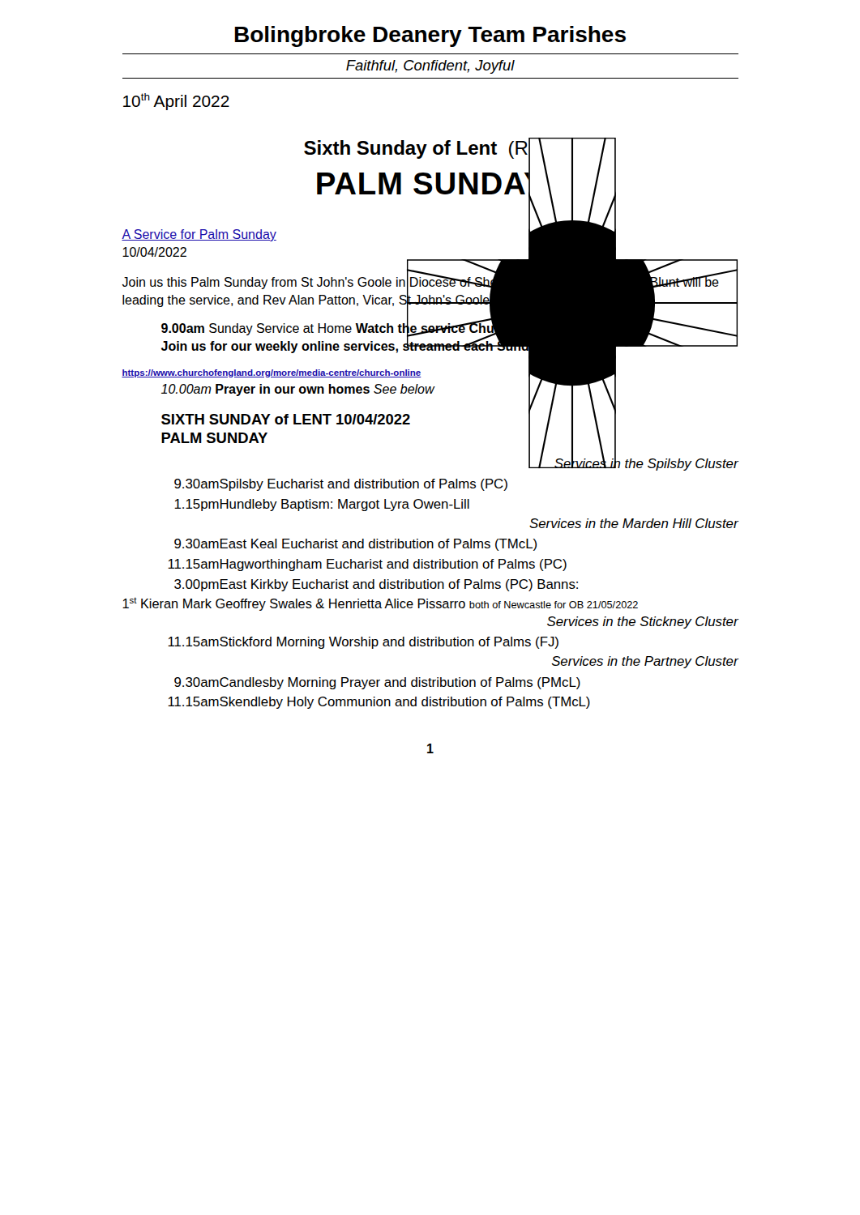Bolingbroke Deanery Team Parishes
Faithful, Confident, Joyful
10th April 2022
Sixth Sunday of Lent (Red)
PALM SUNDAY
A Service for Palm Sunday
10/04/2022
Join us this Palm Sunday from St John's Goole in Diocese of Sheffield. Curate, Rev Joshua Blunt will be leading the service, and Rev Alan Patton, Vicar, St John's Goole will be preaching.
9.00am Sunday Service at Home Watch the service Church online
Join us for our weekly online services, streamed each Sunday at 9am.
https://www.churchofengland.org/more/media-centre/church-online
10.00am Prayer in our own homes See below
SIXTH SUNDAY of LENT 10/04/2022
PALM SUNDAY
Services in the Spilsby Cluster
| 9.30am | Spilsby Eucharist and distribution of Palms (PC) |
| 1.15pm | Hundleby Baptism: Margot Lyra Owen-Lill |
Services in the Marden Hill Cluster
| 9.30am | East Keal Eucharist and distribution of Palms (TMcL) |
| 11.15am | Hagworthingham Eucharist and distribution of Palms (PC) |
| 3.00pm | East Kirkby Eucharist and distribution of Palms (PC) Banns: |
1st Kieran Mark Geoffrey Swales & Henrietta Alice Pissarro both of Newcastle for OB 21/05/2022
Services in the Stickney Cluster
| 11.15am | Stickford Morning Worship and distribution of Palms (FJ) |
Services in the Partney Cluster
| 9.30am | Candlesby Morning Prayer and distribution of Palms (PMcL) |
| 11.15am | Skendleby Holy Communion and distribution of Palms (TMcL) |
1